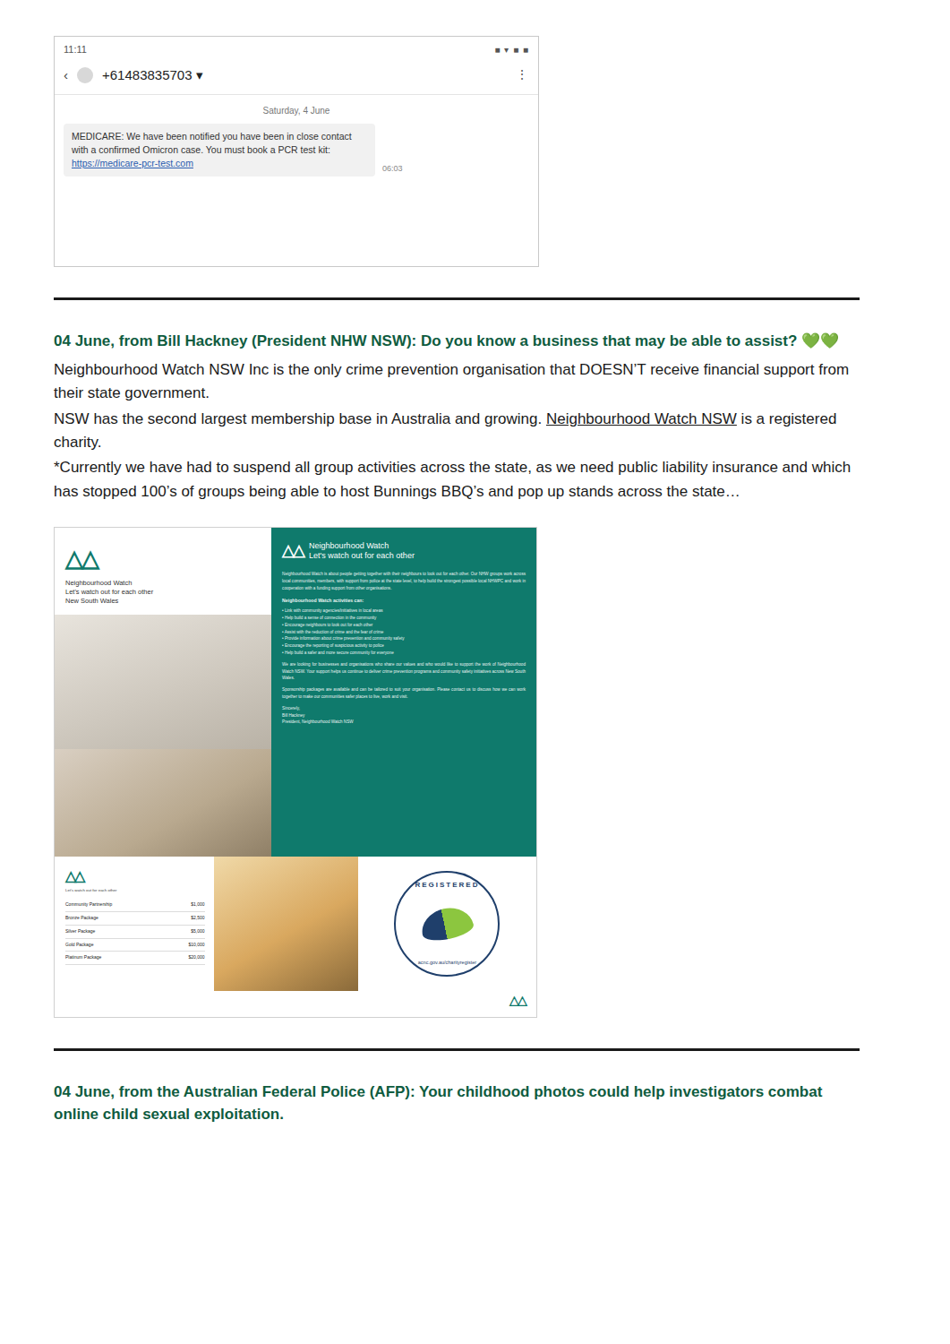11:11 ■ ▾ ■ ■
‹ +61483835703 ▾ ⋮
Saturday, 4 June
MEDICARE: We have been notified you have been in close contact with a confirmed Omicron case. You must book a PCR test kit: https://medicare-pcr-test.com
06:03
04 June, from Bill Hackney (President NHW NSW): Do you know a business that may be able to assist? 💚💚
Neighbourhood Watch NSW Inc is the only crime prevention organisation that DOESN’T receive financial support from their state government.
NSW has the second largest membership base in Australia and growing. Neighbourhood Watch NSW is a registered charity.
*Currently we have had to suspend all group activities across the state, as we need public liability insurance and which has stopped 100’s of groups being able to host Bunnings BBQ’s and pop up stands across the state…
△△
Neighbourhood Watch
Let's watch out for each other
New South Wales
△△ Neighbourhood Watch
Let's watch out for each other
Neighbourhood Watch is about people getting together with their neighbours to look out for each other. Our NHW groups work across local communities, members, with support from police at the state level, to help build the strongest possible local NHWPC and work in cooperation with a funding support from other organisations.
Neighbourhood Watch activities can:
• Link with community agencies/initiatives in local areas
• Help build a sense of connection in the community
• Encourage neighbours to look out for each other
• Assist with the reduction of crime and the fear of crime
• Provide information about crime prevention and community safety
• Encourage the reporting of suspicious activity to police
• Help build a safer and more secure community for everyone
We are looking for businesses and organisations who share our values and who would like to support the work of Neighbourhood Watch NSW. Your support helps us continue to deliver crime prevention programs and community safety initiatives across New South Wales.
Sponsorship packages are available and can be tailored to suit your organisation. Please contact us to discuss how we can work together to make our communities safer places to live, work and visit.
Sincerely,
Bill Hackney
President, Neighbourhood Watch NSW
△△
Let's watch out for each other
Community Partnership$1,000
Bronze Package$2,500
Silver Package$5,000
Gold Package$10,000
Platinum Package$20,000
REGISTERED
acnc.gov.au/charityregister
△△
04 June, from the Australian Federal Police (AFP): Your childhood photos could help investigators combat online child sexual exploitation.